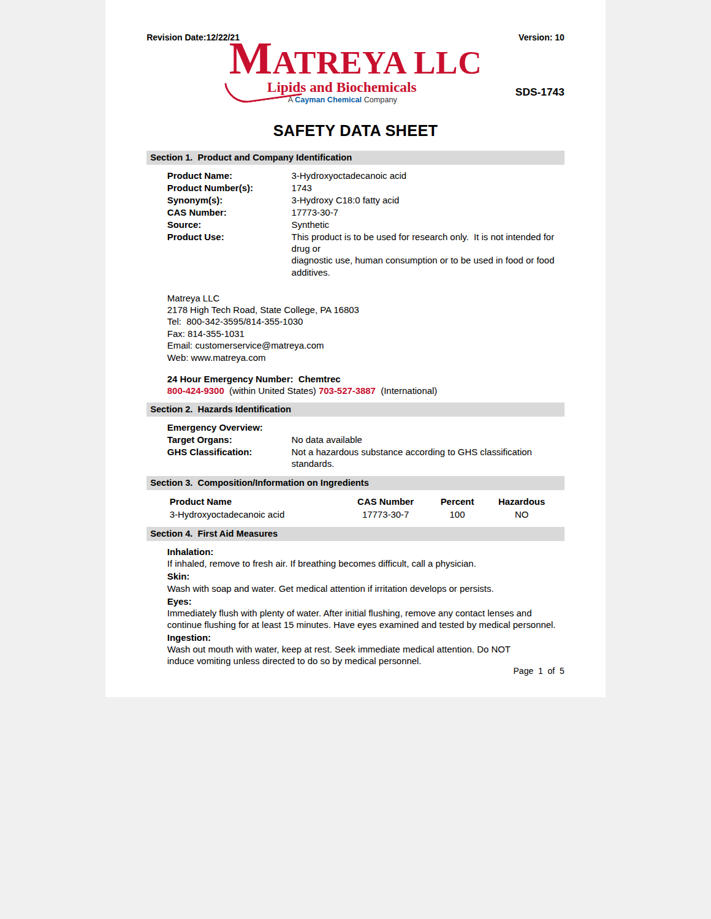Revision Date:12/22/21
Version: 10
MATREYA LLC
Lipids and Biochemicals
A Cayman Chemical Company
SDS-1743
SAFETY DATA SHEET
Section 1. Product and Company Identification
| Product Name: | 3-Hydroxyoctadecanoic acid |
| Product Number(s): | 1743 |
| Synonym(s): | 3-Hydroxy C18:0 fatty acid |
| CAS Number: | 17773-30-7 |
| Source: | Synthetic |
| Product Use: | This product is to be used for research only. It is not intended for drug or diagnostic use, human consumption or to be used in food or food additives. |
Matreya LLC
2178 High Tech Road, State College, PA 16803
Tel: 800-342-3595/814-355-1030
Fax: 814-355-1031
Email: customerservice@matreya.com
Web: www.matreya.com
24 Hour Emergency Number: Chemtrec
800-424-9300 (within United States) 703-527-3887 (International)
Section 2. Hazards Identification
| Emergency Overview: | |
| Target Organs: | No data available |
| GHS Classification: | Not a hazardous substance according to GHS classification standards. |
Section 3. Composition/Information on Ingredients
| Product Name | CAS Number | Percent | Hazardous |
| --- | --- | --- | --- |
| 3-Hydroxyoctadecanoic acid | 17773-30-7 | 100 | NO |
Section 4. First Aid Measures
Inhalation: If inhaled, remove to fresh air. If breathing becomes difficult, call a physician.
Skin: Wash with soap and water. Get medical attention if irritation develops or persists.
Eyes: Immediately flush with plenty of water. After initial flushing, remove any contact lenses and continue flushing for at least 15 minutes. Have eyes examined and tested by medical personnel.
Ingestion: Wash out mouth with water, keep at rest. Seek immediate medical attention. Do NOT
induce vomiting unless directed to do so by medical personnel.
Page 1 of 5